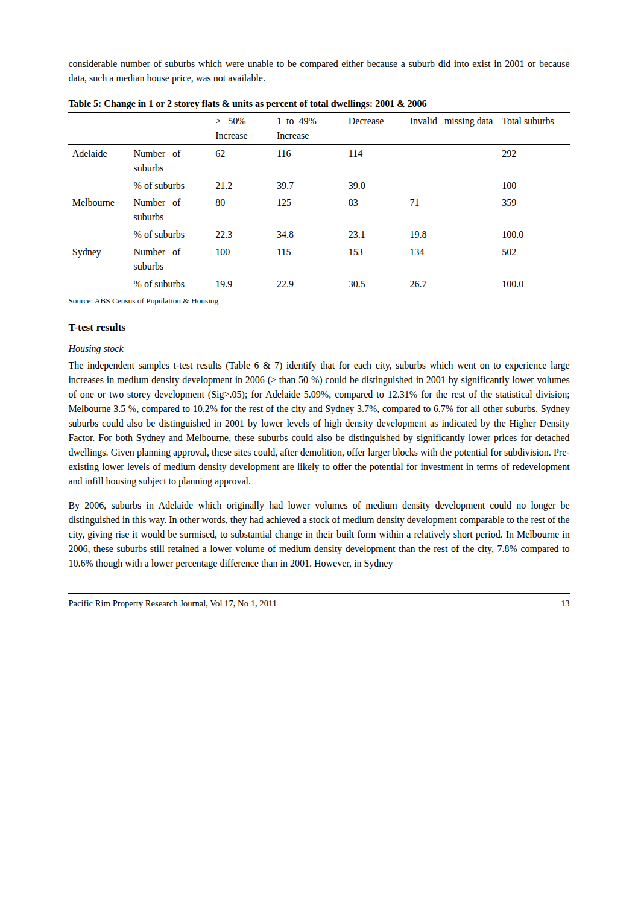considerable number of suburbs which were unable to be compared either because a suburb did into exist in 2001 or because data, such a median house price, was not available.
Table 5: Change in 1 or 2 storey flats & units as percent of total dwellings: 2001 & 2006
| | | > 50% Increase | 1 to 49% Increase | Decrease | Invalid missing data | Total suburbs |
| --- | --- | --- | --- | --- | --- | --- |
| Adelaide | Number of suburbs | 62 | 116 | 114 | | 292 |
| | % of suburbs | 21.2 | 39.7 | 39.0 | | 100 |
| Melbourne | Number of suburbs | 80 | 125 | 83 | 71 | 359 |
| | % of suburbs | 22.3 | 34.8 | 23.1 | 19.8 | 100.0 |
| Sydney | Number of suburbs | 100 | 115 | 153 | 134 | 502 |
| | % of suburbs | 19.9 | 22.9 | 30.5 | 26.7 | 100.0 |
Source: ABS Census of Population & Housing
T-test results
Housing stock
The independent samples t-test results (Table 6 & 7) identify that for each city, suburbs which went on to experience large increases in medium density development in 2006 (> than 50 %) could be distinguished in 2001 by significantly lower volumes of one or two storey development (Sig>.05); for Adelaide 5.09%, compared to 12.31% for the rest of the statistical division; Melbourne 3.5 %, compared to 10.2% for the rest of the city and Sydney 3.7%, compared to 6.7% for all other suburbs. Sydney suburbs could also be distinguished in 2001 by lower levels of high density development as indicated by the Higher Density Factor. For both Sydney and Melbourne, these suburbs could also be distinguished by significantly lower prices for detached dwellings. Given planning approval, these sites could, after demolition, offer larger blocks with the potential for subdivision. Pre-existing lower levels of medium density development are likely to offer the potential for investment in terms of redevelopment and infill housing subject to planning approval.
By 2006, suburbs in Adelaide which originally had lower volumes of medium density development could no longer be distinguished in this way. In other words, they had achieved a stock of medium density development comparable to the rest of the city, giving rise it would be surmised, to substantial change in their built form within a relatively short period. In Melbourne in 2006, these suburbs still retained a lower volume of medium density development than the rest of the city, 7.8% compared to 10.6% though with a lower percentage difference than in 2001. However, in Sydney
Pacific Rim Property Research Journal, Vol 17, No 1, 2011 13